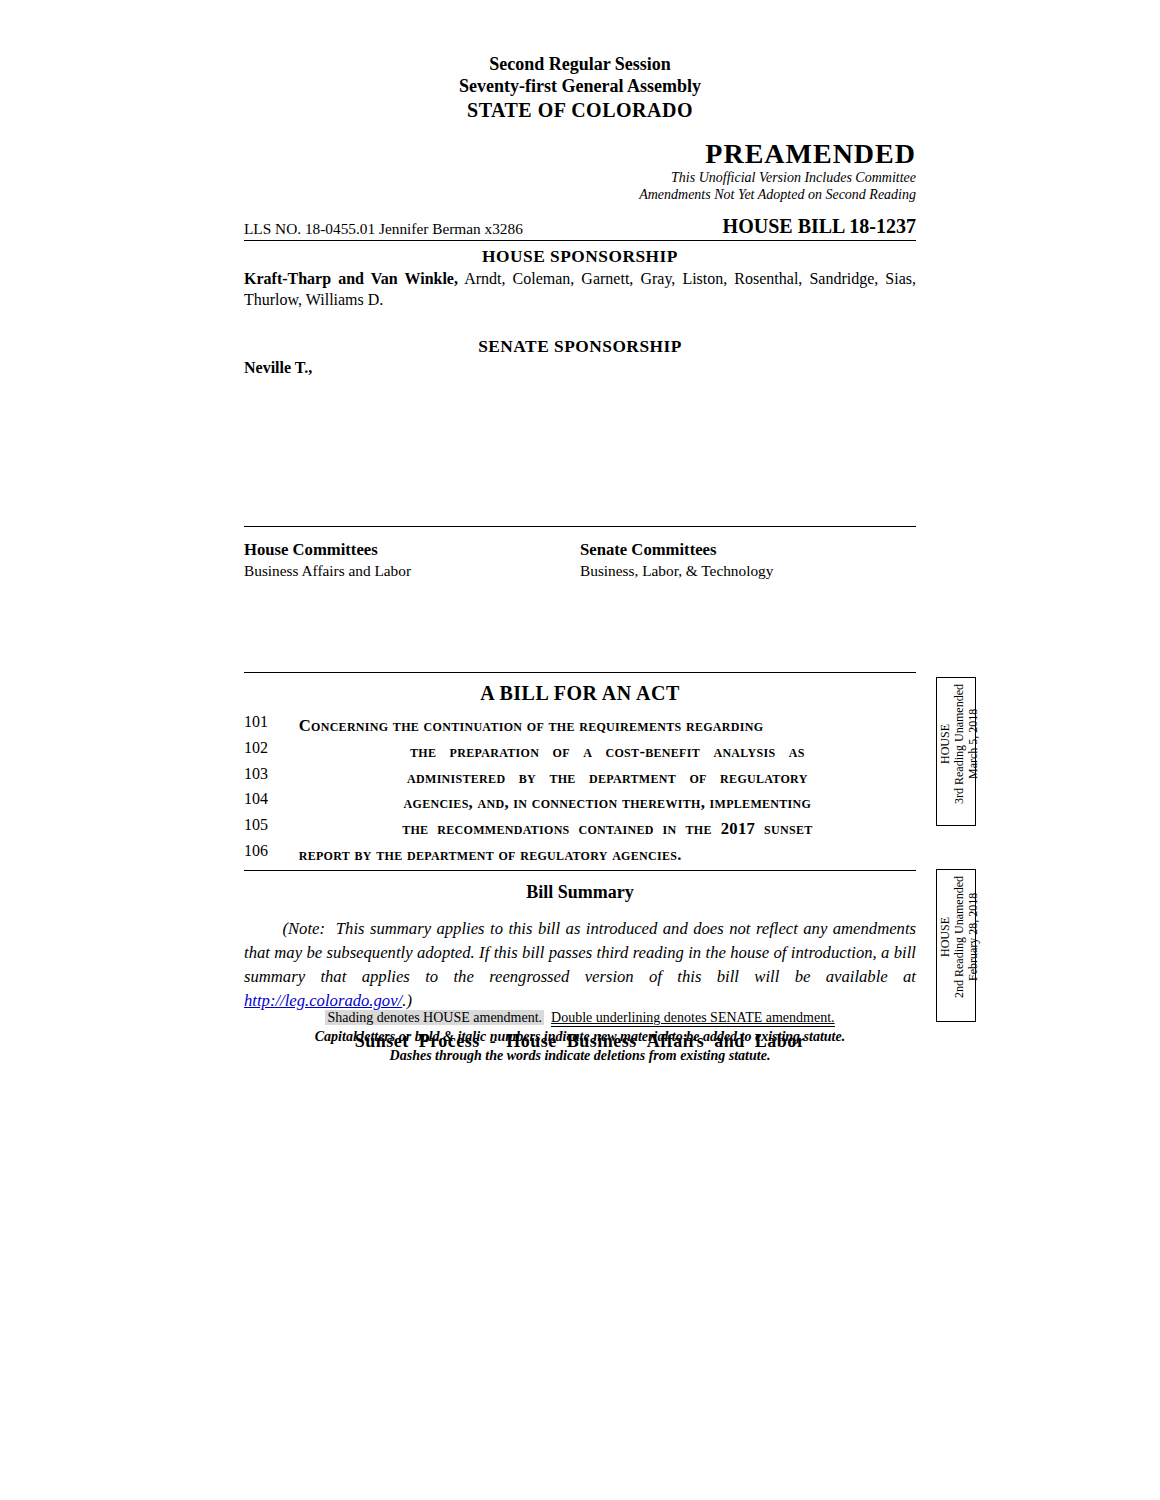Second Regular Session
Seventy-first General Assembly
STATE OF COLORADO
PREAMENDED
This Unofficial Version Includes Committee
Amendments Not Yet Adopted on Second Reading
LLS NO. 18-0455.01 Jennifer Berman x3286
HOUSE BILL 18-1237
HOUSE SPONSORSHIP
Kraft-Tharp and Van Winkle, Arndt, Coleman, Garnett, Gray, Liston, Rosenthal, Sandridge, Sias, Thurlow, Williams D.
SENATE SPONSORSHIP
Neville T.,
House Committees
Business Affairs and Labor
Senate Committees
Business, Labor, & Technology
A BILL FOR AN ACT
| 101 | Concerning the continuation of the requirements regarding |
| 102 | the preparation of a cost-benefit analysis as |
| 103 | administered by the department of regulatory |
| 104 | agencies, and, in connection therewith, implementing |
| 105 | the recommendations contained in the 2017 sunset |
| 106 | report by the department of regulatory agencies. |
Bill Summary
(Note: This summary applies to this bill as introduced and does not reflect any amendments that may be subsequently adopted. If this bill passes third reading in the house of introduction, a bill summary that applies to the reengrossed version of this bill will be available at http://leg.colorado.gov/.)
Sunset Process - House Business Affairs and Labor
HOUSE
3rd Reading Unamended
March 5, 2018
HOUSE
2nd Reading Unamended
February 28, 2018
Shading denotes HOUSE amendment. Double underlining denotes SENATE amendment.
Capital letters or bold & italic numbers indicate new material to be added to existing statute.
Dashes through the words indicate deletions from existing statute.